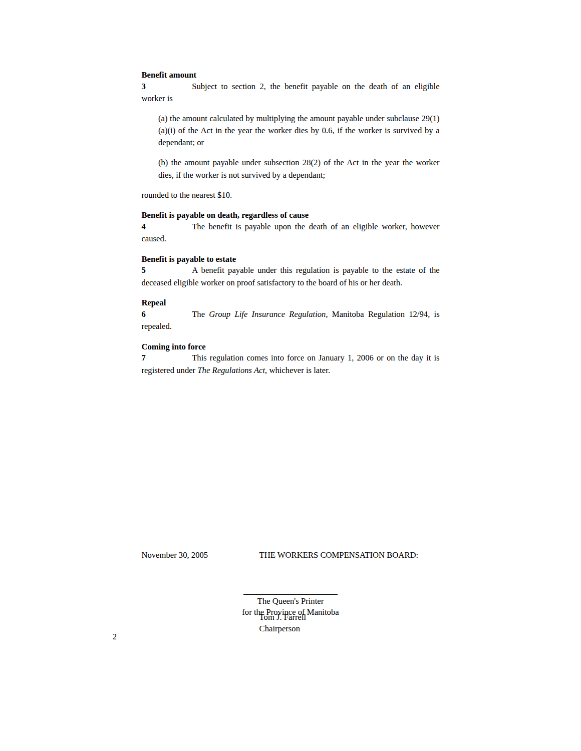Benefit amount
3 Subject to section 2, the benefit payable on the death of an eligible worker is
(a) the amount calculated by multiplying the amount payable under subclause 29(1)(a)(i) of the Act in the year the worker dies by 0.6, if the worker is survived by a dependant; or
(b) the amount payable under subsection 28(2) of the Act in the year the worker dies, if the worker is not survived by a dependant;
rounded to the nearest $10.
Benefit is payable on death, regardless of cause
4 The benefit is payable upon the death of an eligible worker, however caused.
Benefit is payable to estate
5 A benefit payable under this regulation is payable to the estate of the deceased eligible worker on proof satisfactory to the board of his or her death.
Repeal
6 The Group Life Insurance Regulation, Manitoba Regulation 12/94, is repealed.
Coming into force
7 This regulation comes into force on January 1, 2006 or on the day it is registered under The Regulations Act, whichever is later.
November 30, 2005
THE WORKERS COMPENSATION BOARD:
Tom J. Farrell
Chairperson
The Queen's Printer
for the Province of Manitoba
2